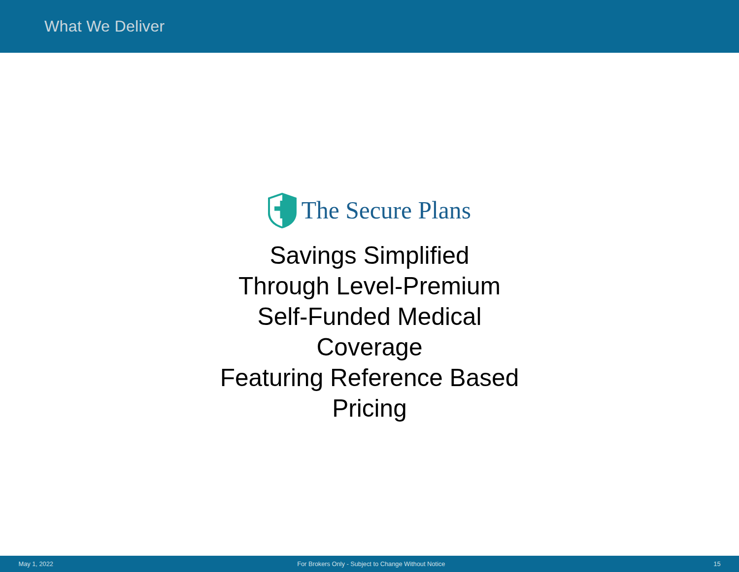What We Deliver
The Secure Plans
Savings Simplified
Through Level-Premium Self-Funded Medical Coverage
Featuring Reference Based Pricing
May 1, 2022 For Brokers Only - Subject to Change Without Notice 15